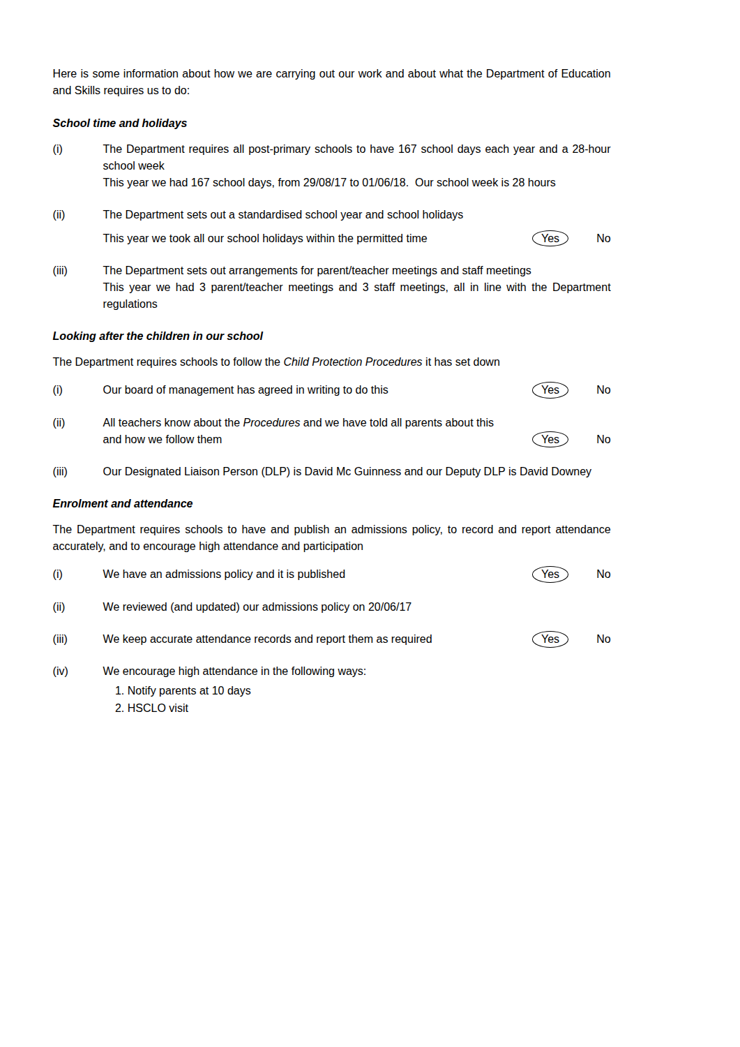Here is some information about how we are carrying out our work and about what the Department of Education and Skills requires us to do:
School time and holidays
(i)
The Department requires all post-primary schools to have 167 school days each year and a 28-hour school week
This year we had 167 school days, from 29/08/17 to 01/06/18. Our school week is 28 hours
(ii)
The Department sets out a standardised school year and school holidays
This year we took all our school holidays within the permitted time
Yes No
(iii)
The Department sets out arrangements for parent/teacher meetings and staff meetings
This year we had 3 parent/teacher meetings and 3 staff meetings, all in line with the Department regulations
Looking after the children in our school
The Department requires schools to follow the Child Protection Procedures it has set down
(i)
Our board of management has agreed in writing to do this
Yes No
(ii)
All teachers know about the Procedures and we have told all parents about this
and how we follow them
Yes No
(iii)
Our Designated Liaison Person (DLP) is David Mc Guinness and our Deputy DLP is David Downey
Enrolment and attendance
The Department requires schools to have and publish an admissions policy, to record and report attendance accurately, and to encourage high attendance and participation
(i)
We have an admissions policy and it is published
Yes No
(ii)
We reviewed (and updated) our admissions policy on 20/06/17
(iii)
We keep accurate attendance records and report them as required
Yes No
(iv)
We encourage high attendance in the following ways:
Notify parents at 10 days
HSCLO visit